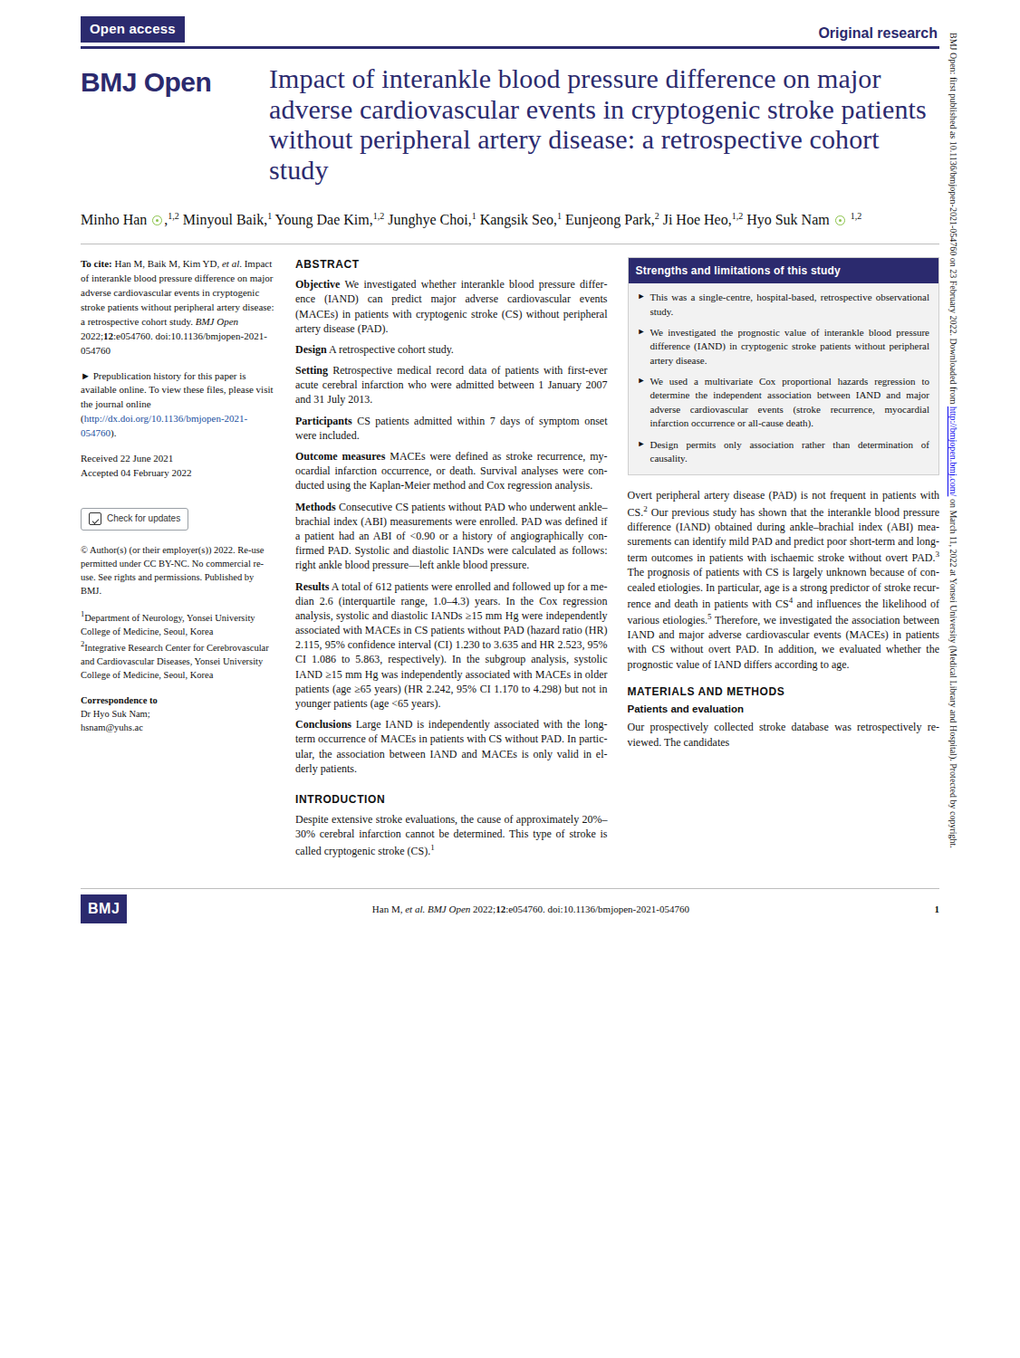BMJ Open: first published as 10.1136/bmjopen-2021-054760 on 23 February 2022. Downloaded from http://bmjopen.bmj.com/ on March 11, 2022 at Yonsei University (Medical Library and Hospital). Protected by copyright.
Open access
Original research
BMJ Open
Impact of interankle blood pressure difference on major adverse cardiovascular events in cryptogenic stroke patients without peripheral artery disease: a retrospective cohort study
Minho Han ,1,2 Minyoul Baik,1 Young Dae Kim,1,2 Junghye Choi,1 Kangsik Seo,1 Eunjeong Park,2 Ji Hoe Heo,1,2 Hyo Suk Nam 1,2
To cite: Han M, Baik M, Kim YD, et al. Impact of interankle blood pressure difference on major adverse cardiovascular events in cryptogenic stroke patients without peripheral artery disease: a retrospective cohort study. BMJ Open 2022;12:e054760. doi:10.1136/bmjopen-2021-054760
► Prepublication history for this paper is available online. To view these files, please visit the journal online (http://dx.doi.org/10.1136/bmjopen-2021-054760).
Received 22 June 2021
Accepted 04 February 2022
Check for updates
© Author(s) (or their employer(s)) 2022. Re-use permitted under CC BY-NC. No commercial re-use. See rights and permissions. Published by BMJ.
1Department of Neurology, Yonsei University College of Medicine, Seoul, Korea
2Integrative Research Center for Cerebrovascular and Cardiovascular Diseases, Yonsei University College of Medicine, Seoul, Korea
Correspondence to
Dr Hyo Suk Nam;
hsnam@yuhs.ac
ABSTRACT
Objective We investigated whether interankle blood pressure difference (IAND) can predict major adverse cardiovascular events (MACEs) in patients with cryptogenic stroke (CS) without peripheral artery disease (PAD).
Design A retrospective cohort study.
Setting Retrospective medical record data of patients with first-ever acute cerebral infarction who were admitted between 1 January 2007 and 31 July 2013.
Participants CS patients admitted within 7 days of symptom onset were included.
Outcome measures MACEs were defined as stroke recurrence, myocardial infarction occurrence, or death. Survival analyses were conducted using the Kaplan-Meier method and Cox regression analysis.
Methods Consecutive CS patients without PAD who underwent ankle–brachial index (ABI) measurements were enrolled. PAD was defined if a patient had an ABI of <0.90 or a history of angiographically confirmed PAD. Systolic and diastolic IANDs were calculated as follows: right ankle blood pressure—left ankle blood pressure.
Results A total of 612 patients were enrolled and followed up for a median 2.6 (interquartile range, 1.0–4.3) years. In the Cox regression analysis, systolic and diastolic IANDs ≥15 mm Hg were independently associated with MACEs in CS patients without PAD (hazard ratio (HR) 2.115, 95% confidence interval (CI) 1.230 to 3.635 and HR 2.523, 95% CI 1.086 to 5.863, respectively). In the subgroup analysis, systolic IAND ≥15 mm Hg was independently associated with MACEs in older patients (age ≥65 years) (HR 2.242, 95% CI 1.170 to 4.298) but not in younger patients (age <65 years).
Conclusions Large IAND is independently associated with the long-term occurrence of MACEs in patients with CS without PAD. In particular, the association between IAND and MACEs is only valid in elderly patients.
INTRODUCTION
Despite extensive stroke evaluations, the cause of approximately 20%–30% cerebral infarction cannot be determined. This type of stroke is called cryptogenic stroke (CS).1
Strengths and limitations of this study
This was a single-centre, hospital-based, retrospective observational study.
We investigated the prognostic value of interankle blood pressure difference (IAND) in cryptogenic stroke patients without peripheral artery disease.
We used a multivariate Cox proportional hazards regression to determine the independent association between IAND and major adverse cardiovascular events (stroke recurrence, myocardial infarction occurrence or all-cause death).
Design permits only association rather than determination of causality.
Overt peripheral artery disease (PAD) is not frequent in patients with CS.2 Our previous study has shown that the interankle blood pressure difference (IAND) obtained during ankle–brachial index (ABI) measurements can identify mild PAD and predict poor short-term and long-term outcomes in patients with ischaemic stroke without overt PAD.3 The prognosis of patients with CS is largely unknown because of concealed etiologies. In particular, age is a strong predictor of stroke recurrence and death in patients with CS4 and influences the likelihood of various etiologies.5 Therefore, we investigated the association between IAND and major adverse cardiovascular events (MACEs) in patients with CS without overt PAD. In addition, we evaluated whether the prognostic value of IAND differs according to age.
MATERIALS AND METHODS
Patients and evaluation
Our prospectively collected stroke database was retrospectively reviewed. The candidates
BMJ
Han M, et al. BMJ Open 2022;12:e054760. doi:10.1136/bmjopen-2021-054760
1